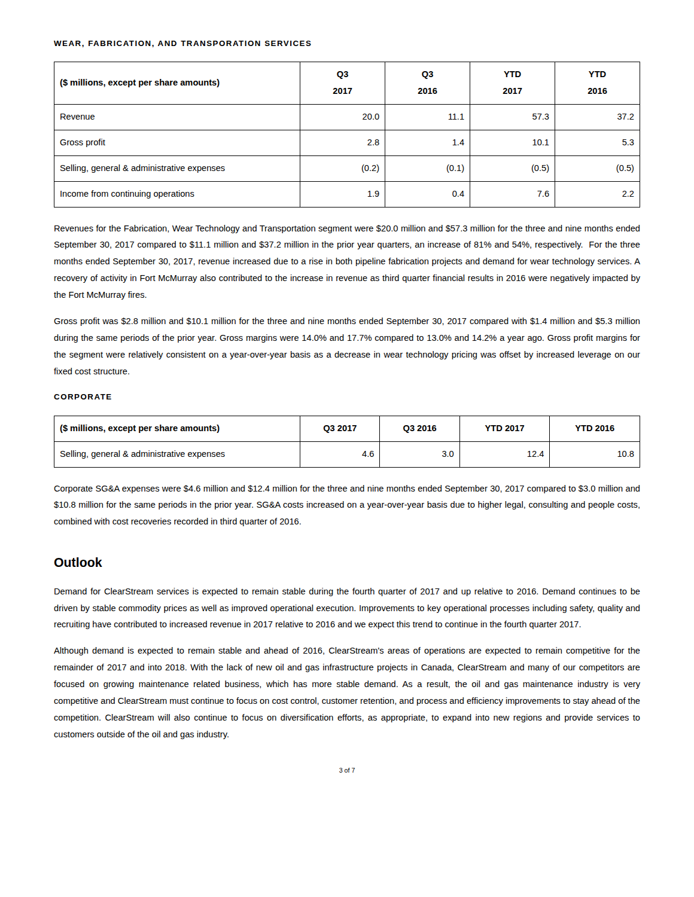Wear, Fabrication, and Transporation Services
| ($ millions, except per share amounts) | Q3 2017 | Q3 2016 | YTD 2017 | YTD 2016 |
| Revenue | 20.0 | 11.1 | 57.3 | 37.2 |
| Gross profit | 2.8 | 1.4 | 10.1 | 5.3 |
| Selling, general & administrative expenses | (0.2) | (0.1) | (0.5) | (0.5) |
| Income from continuing operations | 1.9 | 0.4 | 7.6 | 2.2 |
Revenues for the Fabrication, Wear Technology and Transportation segment were $20.0 million and $57.3 million for the three and nine months ended September 30, 2017 compared to $11.1 million and $37.2 million in the prior year quarters, an increase of 81% and 54%, respectively. For the three months ended September 30, 2017, revenue increased due to a rise in both pipeline fabrication projects and demand for wear technology services. A recovery of activity in Fort McMurray also contributed to the increase in revenue as third quarter financial results in 2016 were negatively impacted by the Fort McMurray fires.
Gross profit was $2.8 million and $10.1 million for the three and nine months ended September 30, 2017 compared with $1.4 million and $5.3 million during the same periods of the prior year. Gross margins were 14.0% and 17.7% compared to 13.0% and 14.2% a year ago. Gross profit margins for the segment were relatively consistent on a year-over-year basis as a decrease in wear technology pricing was offset by increased leverage on our fixed cost structure.
Corporate
| ($ millions, except per share amounts) | Q3 2017 | Q3 2016 | YTD 2017 | YTD 2016 |
| Selling, general & administrative expenses | 4.6 | 3.0 | 12.4 | 10.8 |
Corporate SG&A expenses were $4.6 million and $12.4 million for the three and nine months ended September 30, 2017 compared to $3.0 million and $10.8 million for the same periods in the prior year. SG&A costs increased on a year-over-year basis due to higher legal, consulting and people costs, combined with cost recoveries recorded in third quarter of 2016.
Outlook
Demand for ClearStream services is expected to remain stable during the fourth quarter of 2017 and up relative to 2016. Demand continues to be driven by stable commodity prices as well as improved operational execution. Improvements to key operational processes including safety, quality and recruiting have contributed to increased revenue in 2017 relative to 2016 and we expect this trend to continue in the fourth quarter 2017.
Although demand is expected to remain stable and ahead of 2016, ClearStream's areas of operations are expected to remain competitive for the remainder of 2017 and into 2018. With the lack of new oil and gas infrastructure projects in Canada, ClearStream and many of our competitors are focused on growing maintenance related business, which has more stable demand. As a result, the oil and gas maintenance industry is very competitive and ClearStream must continue to focus on cost control, customer retention, and process and efficiency improvements to stay ahead of the competition. ClearStream will also continue to focus on diversification efforts, as appropriate, to expand into new regions and provide services to customers outside of the oil and gas industry.
3 of 7